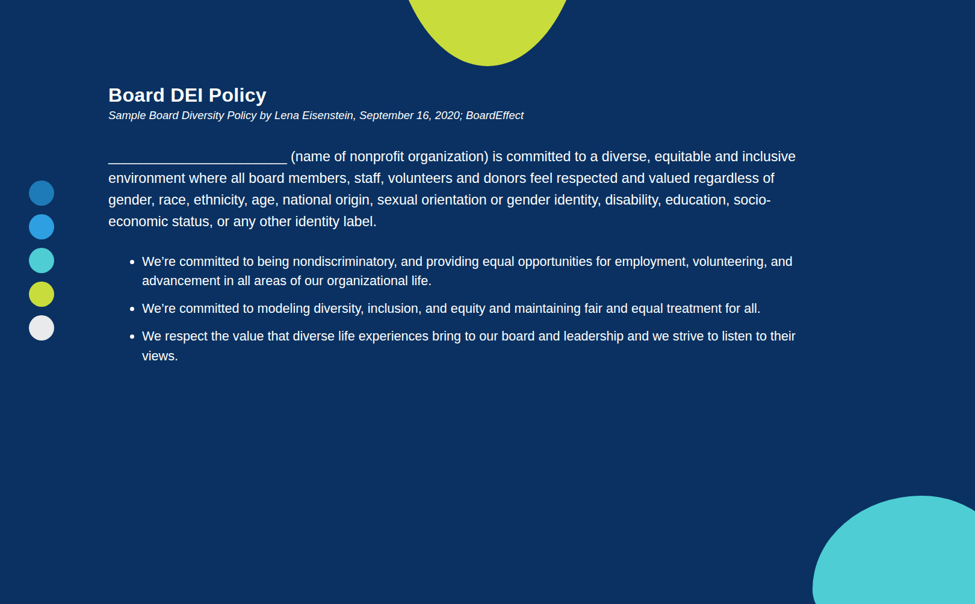Board DEI Policy
Sample Board Diversity Policy by Lena Eisenstein, September 16, 2020; BoardEffect
_______________________ (name of nonprofit organization) is committed to a diverse, equitable and inclusive environment where all board members, staff, volunteers and donors feel respected and valued regardless of gender, race, ethnicity, age, national origin, sexual orientation or gender identity, disability, education, socio-economic status, or any other identity label.
We’re committed to being nondiscriminatory, and providing equal opportunities for employment, volunteering, and advancement in all areas of our organizational life.
We’re committed to modeling diversity, inclusion, and equity and maintaining fair and equal treatment for all.
We respect the value that diverse life experiences bring to our board and leadership and we strive to listen to their views.